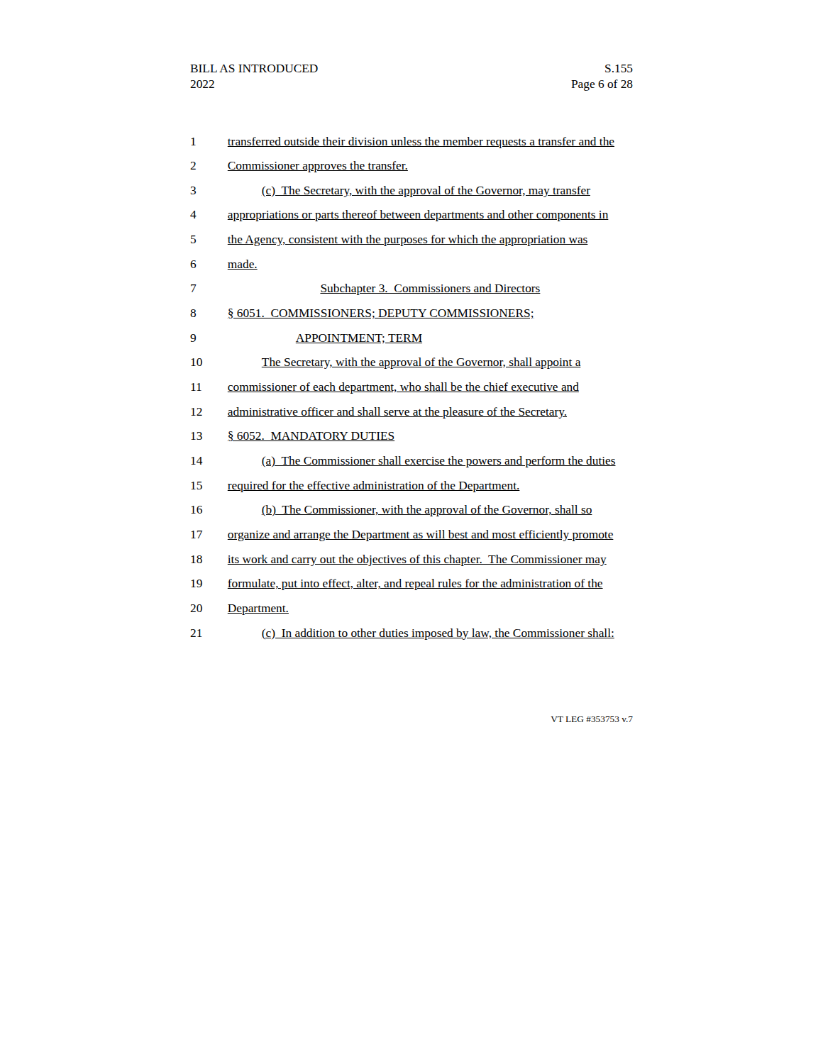BILL AS INTRODUCED
2022
S.155
Page 6 of 28
1 transferred outside their division unless the member requests a transfer and the
2 Commissioner approves the transfer.
3(c) The Secretary, with the approval of the Governor, may transfer
4 appropriations or parts thereof between departments and other components in
5 the Agency, consistent with the purposes for which the appropriation was
6 made.
7 Subchapter 3. Commissioners and Directors
8§ 6051. COMMISSIONERS; DEPUTY COMMISSIONERS;
9 APPOINTMENT; TERM
10 The Secretary, with the approval of the Governor, shall appoint a
11 commissioner of each department, who shall be the chief executive and
12 administrative officer and shall serve at the pleasure of the Secretary.
13§ 6052. MANDATORY DUTIES
14(a) The Commissioner shall exercise the powers and perform the duties
15 required for the effective administration of the Department.
16(b) The Commissioner, with the approval of the Governor, shall so
17 organize and arrange the Department as will best and most efficiently promote
18 its work and carry out the objectives of this chapter. The Commissioner may
19 formulate, put into effect, alter, and repeal rules for the administration of the
20 Department.
21(c) In addition to other duties imposed by law, the Commissioner shall:
VT LEG #353753 v.7